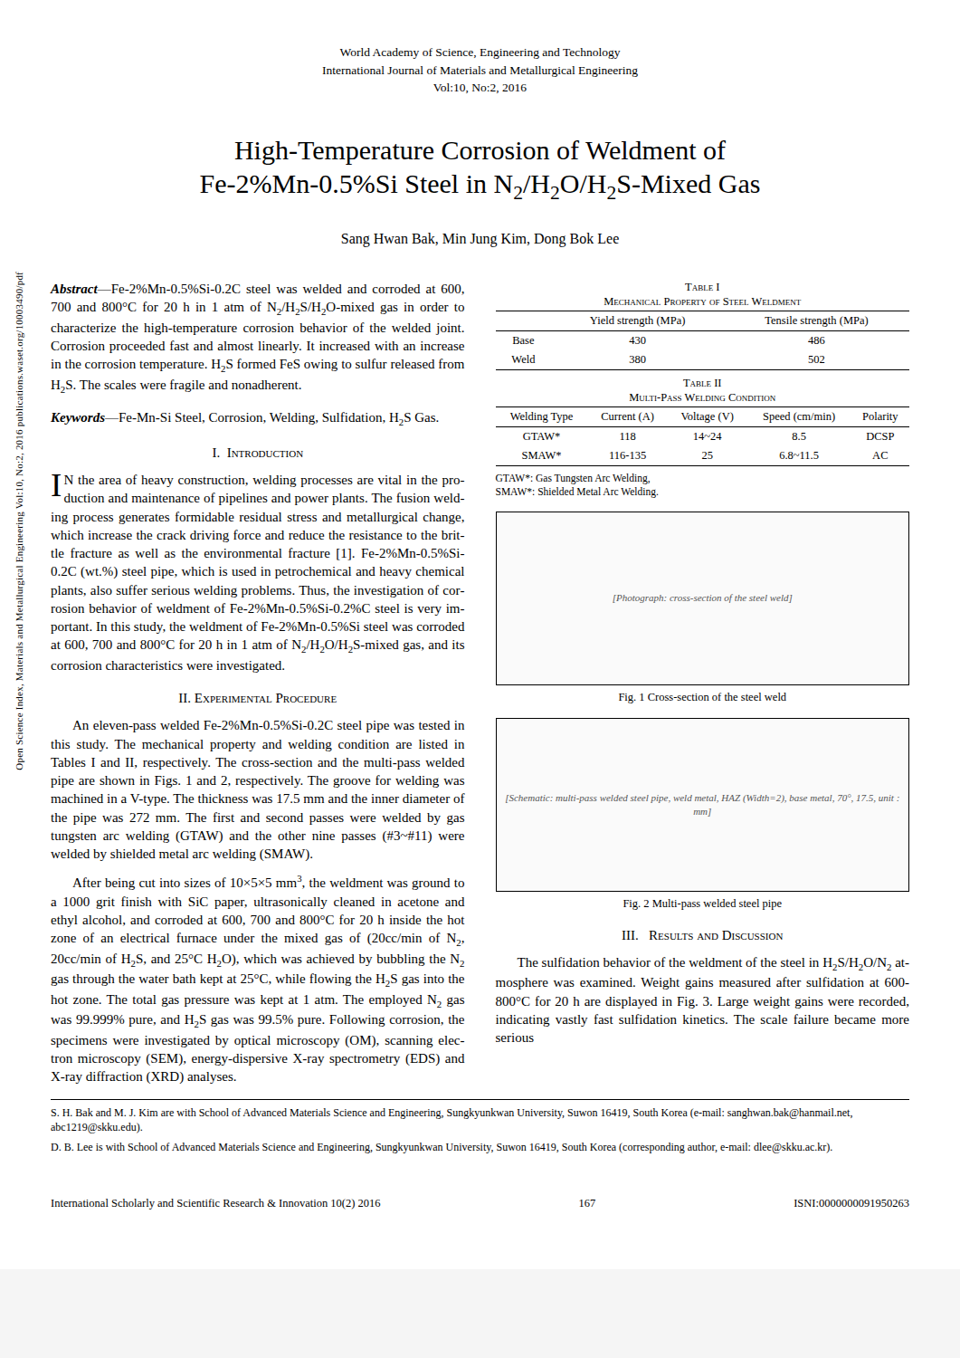Open Science Index, Materials and Metallurgical Engineering Vol:10, No:2, 2016 publications.waset.org/10003490/pdf
World Academy of Science, Engineering and Technology
International Journal of Materials and Metallurgical Engineering
Vol:10, No:2, 2016
High-Temperature Corrosion of Weldment of
Fe-2%Mn-0.5%Si Steel in N2/H2O/H2S-Mixed Gas
Sang Hwan Bak, Min Jung Kim, Dong Bok Lee
Abstract—Fe-2%Mn-0.5%Si-0.2C steel was welded and corroded at 600, 700 and 800°C for 20 h in 1 atm of N2/H2S/H2O-mixed gas in order to characterize the high-temperature corrosion behavior of the welded joint. Corrosion proceeded fast and almost linearly. It increased with an increase in the corrosion temperature. H2S formed FeS owing to sulfur released from H2S. The scales were fragile and nonadherent.
Keywords—Fe-Mn-Si Steel, Corrosion, Welding, Sulfidation, H2S Gas.
I. Introduction
IN the area of heavy construction, welding processes are vital in the production and maintenance of pipelines and power plants. The fusion welding process generates formidable residual stress and metallurgical change, which increase the crack driving force and reduce the resistance to the brittle fracture as well as the environmental fracture [1]. Fe-2%Mn-0.5%Si-0.2C (wt.%) steel pipe, which is used in petrochemical and heavy chemical plants, also suffer serious welding problems. Thus, the investigation of corrosion behavior of weldment of Fe-2%Mn-0.5%Si-0.2%C steel is very important. In this study, the weldment of Fe-2%Mn-0.5%Si steel was corroded at 600, 700 and 800°C for 20 h in 1 atm of N2/H2O/H2S-mixed gas, and its corrosion characteristics were investigated.
II. Experimental Procedure
An eleven-pass welded Fe-2%Mn-0.5%Si-0.2C steel pipe was tested in this study. The mechanical property and welding condition are listed in Tables I and II, respectively. The cross-section and the multi-pass welded pipe are shown in Figs. 1 and 2, respectively. The groove for welding was machined in a V-type. The thickness was 17.5 mm and the inner diameter of the pipe was 272 mm. The first and second passes were welded by gas tungsten arc welding (GTAW) and the other nine passes (#3~#11) were welded by shielded metal arc welding (SMAW).
After being cut into sizes of 10×5×5 mm3, the weldment was ground to a 1000 grit finish with SiC paper, ultrasonically cleaned in acetone and ethyl alcohol, and corroded at 600, 700 and 800°C for 20 h inside the hot zone of an electrical furnace under the mixed gas of (20cc/min of N2, 20cc/min of H2S, and 25°C H2O), which was achieved by bubbling the N2 gas through the water bath kept at 25°C, while flowing the H2S gas into the hot zone. The total gas pressure was kept at 1 atm. The employed N2 gas was 99.999% pure, and H2S gas was 99.5% pure. Following corrosion, the specimens were investigated by optical microscopy (OM), scanning electron microscopy (SEM), energy-dispersive X-ray spectrometry (EDS) and X-ray diffraction (XRD) analyses.
Table I Mechanical Property of Steel Weldment
| | Yield strength (MPa) | Tensile strength (MPa) |
| --- | --- | --- |
| Base | 430 | 486 |
| Weld | 380 | 502 |
Table II Multi-Pass Welding Condition
| Welding Type | Current (A) | Voltage (V) | Speed (cm/min) | Polarity |
| --- | --- | --- | --- | --- |
| GTAW* | 118 | 14~24 | 8.5 | DCSP |
| SMAW* | 116-135 | 25 | 6.8~11.5 | AC |
GTAW*: Gas Tungsten Arc Welding,
SMAW*: Shielded Metal Arc Welding.
[Photograph: cross-section of the steel weld]
Fig. 1 Cross-section of the steel weld
[Schematic: multi-pass welded steel pipe, weld metal, HAZ (Width=2), base metal, 70°, 17.5, unit : mm]
Fig. 2 Multi-pass welded steel pipe
III. Results and Discussion
The sulfidation behavior of the weldment of the steel in H2S/H2O/N2 atmosphere was examined. Weight gains measured after sulfidation at 600-800°C for 20 h are displayed in Fig. 3. Large weight gains were recorded, indicating vastly fast sulfidation kinetics. The scale failure became more serious
S. H. Bak and M. J. Kim are with School of Advanced Materials Science and Engineering, Sungkyunkwan University, Suwon 16419, South Korea (e-mail: sanghwan.bak@hanmail.net, abc1219@skku.edu).
D. B. Lee is with School of Advanced Materials Science and Engineering, Sungkyunkwan University, Suwon 16419, South Korea (corresponding author, e-mail: dlee@skku.ac.kr).
International Scholarly and Scientific Research & Innovation 10(2) 2016 167 ISNI:0000000091950263